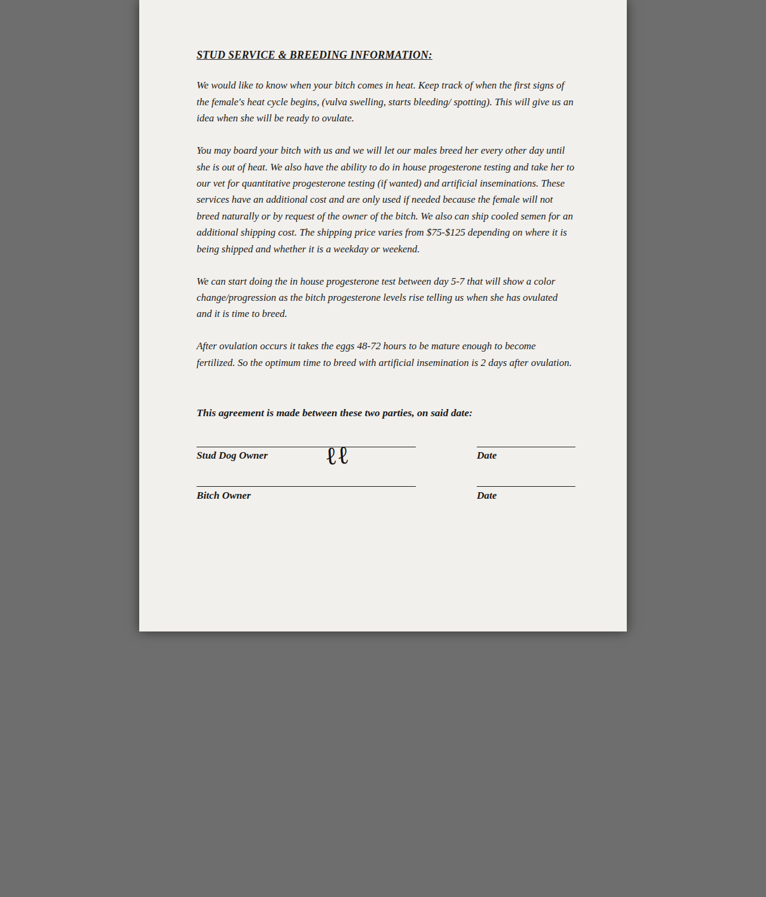STUD SERVICE & BREEDING INFORMATION:
We would like to know when your bitch comes in heat. Keep track of when the first signs of the female's heat cycle begins, (vulva swelling, starts bleeding/ spotting). This will give us an idea when she will be ready to ovulate.
You may board your bitch with us and we will let our males breed her every other day until she is out of heat. We also have the ability to do in house progesterone testing and take her to our vet for quantitative progesterone testing (if wanted) and artificial inseminations. These services have an additional cost and are only used if needed because the female will not breed naturally or by request of the owner of the bitch. We also can ship cooled semen for an additional shipping cost. The shipping price varies from $75-$125 depending on where it is being shipped and whether it is a weekday or weekend.
We can start doing the in house progesterone test between day 5-7 that will show a color change/progression as the bitch progesterone levels rise telling us when she has ovulated and it is time to breed.
After ovulation occurs it takes the eggs 48-72 hours to be mature enough to become fertilized. So the optimum time to breed with artificial insemination is 2 days after ovulation.
This agreement is made between these two parties, on said date:
ℓℓ
Stud Dog Owner
Date
Bitch Owner
Date